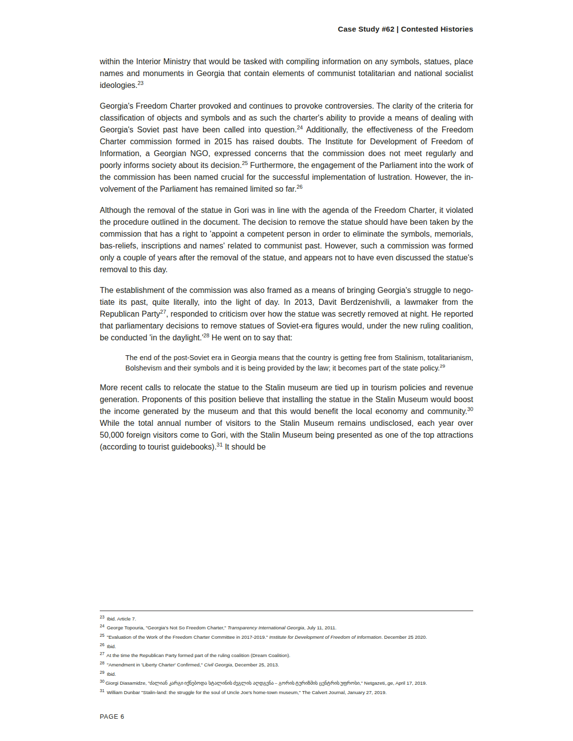Case Study #62 | Contested Histories
within the Interior Ministry that would be tasked with compiling information on any symbols, statues, place names and monuments in Georgia that contain elements of communist totalitarian and national socialist ideologies.23
Georgia's Freedom Charter provoked and continues to provoke controversies. The clarity of the criteria for classification of objects and symbols and as such the charter's ability to provide a means of dealing with Georgia's Soviet past have been called into question.24 Additionally, the effectiveness of the Freedom Charter commission formed in 2015 has raised doubts. The Institute for Development of Freedom of Information, a Georgian NGO, expressed concerns that the commission does not meet regularly and poorly informs society about its decision.25 Furthermore, the engagement of the Parliament into the work of the commission has been named crucial for the successful implementation of lustration. However, the involvement of the Parliament has remained limited so far.26
Although the removal of the statue in Gori was in line with the agenda of the Freedom Charter, it violated the procedure outlined in the document. The decision to remove the statue should have been taken by the commission that has a right to 'appoint a competent person in order to eliminate the symbols, memorials, bas-reliefs, inscriptions and names' related to communist past. However, such a commission was formed only a couple of years after the removal of the statue, and appears not to have even discussed the statue's removal to this day.
The establishment of the commission was also framed as a means of bringing Georgia's struggle to negotiate its past, quite literally, into the light of day. In 2013, Davit Berdzenishvili, a lawmaker from the Republican Party27, responded to criticism over how the statue was secretly removed at night. He reported that parliamentary decisions to remove statues of Soviet-era figures would, under the new ruling coalition, be conducted 'in the daylight.'28 He went on to say that:
The end of the post-Soviet era in Georgia means that the country is getting free from Stalinism, totalitarianism, Bolshevism and their symbols and it is being provided by the law; it becomes part of the state policy.29
More recent calls to relocate the statue to the Stalin museum are tied up in tourism policies and revenue generation. Proponents of this position believe that installing the statue in the Stalin Museum would boost the income generated by the museum and that this would benefit the local economy and community.30 While the total annual number of visitors to the Stalin Museum remains undisclosed, each year over 50,000 foreign visitors come to Gori, with the Stalin Museum being presented as one of the top attractions (according to tourist guidebooks).31 It should be
23 Ibid. Article 7.
24 George Topouria, "Georgia's Not So Freedom Charter," Transparency International Georgia, July 11, 2011.
25 "Evaluation of the Work of the Freedom Charter Committee in 2017-2019." Institute for Development of Freedom of Information. December 25 2020.
26 Ibid.
27 At the time the Republican Party formed part of the ruling coalition (Dream Coalition).
28 "Amendment in 'Liberty Charter' Confirmed," Civil Georgia, December 25, 2013.
29 Ibid.
30 Giorgi Diasamidze, "ძალიან კარგი იქნებოდა სტალინის ძეგლის აღდგენა – გორის ტურიზმის ცენტრის უფროსი," Netgazeti,.ge, April 17, 2019.
31 William Dunbar "Stalin-land: the struggle for the soul of Uncle Joe's home-town museum," The Calvert Journal, January 27, 2019.
PAGE 6